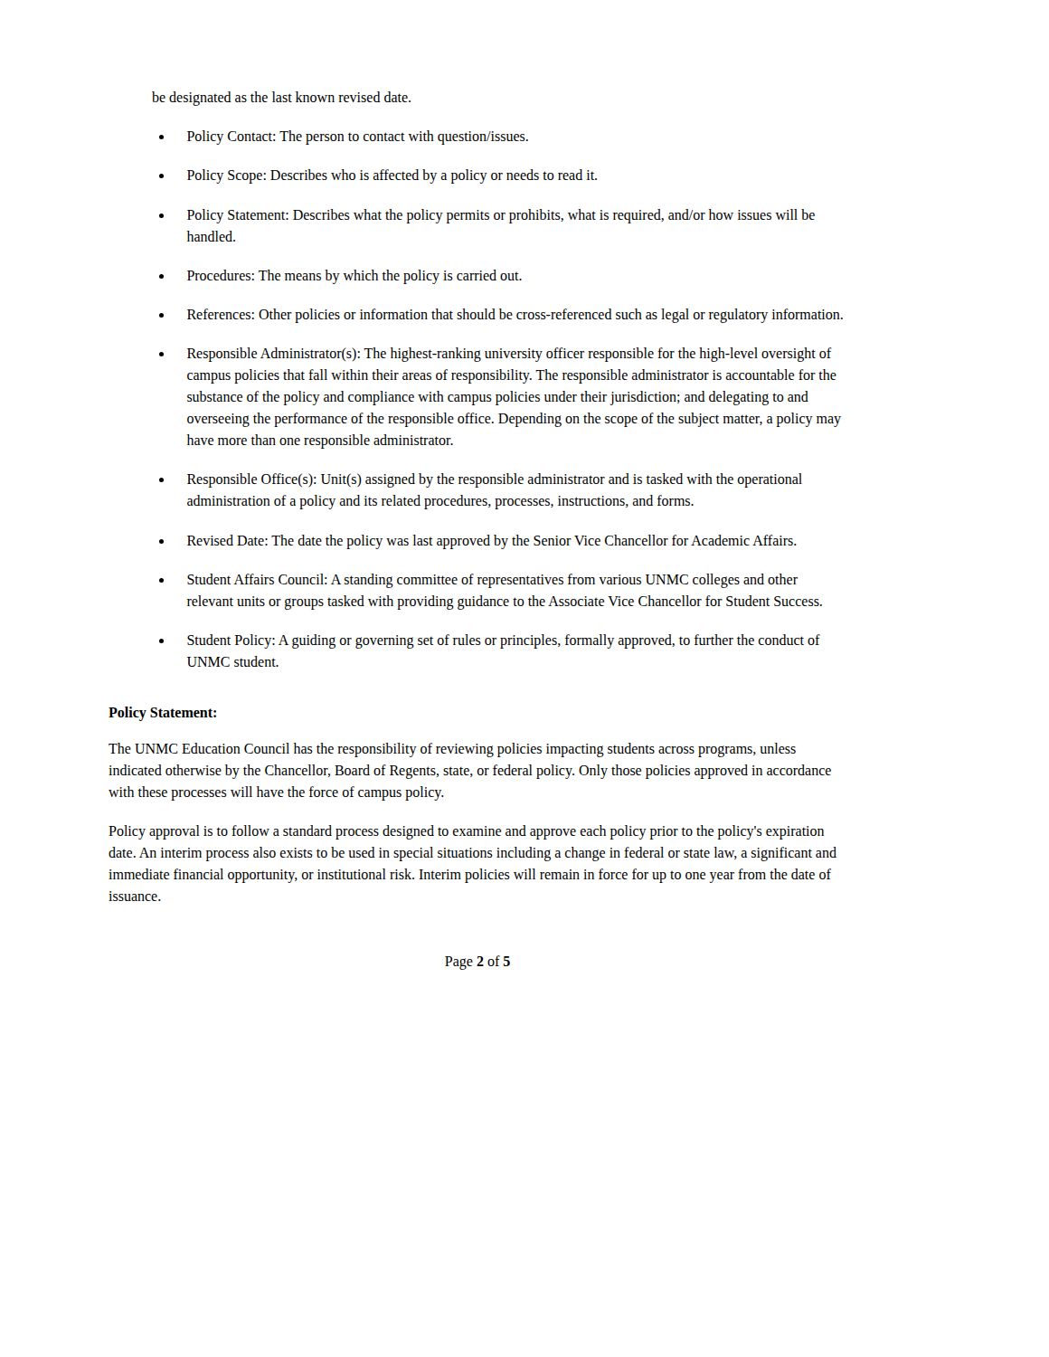be designated as the last known revised date.
Policy Contact: The person to contact with question/issues.
Policy Scope: Describes who is affected by a policy or needs to read it.
Policy Statement: Describes what the policy permits or prohibits, what is required, and/or how issues will be handled.
Procedures: The means by which the policy is carried out.
References: Other policies or information that should be cross-referenced such as legal or regulatory information.
Responsible Administrator(s): The highest-ranking university officer responsible for the high-level oversight of campus policies that fall within their areas of responsibility. The responsible administrator is accountable for the substance of the policy and compliance with campus policies under their jurisdiction; and delegating to and overseeing the performance of the responsible office. Depending on the scope of the subject matter, a policy may have more than one responsible administrator.
Responsible Office(s): Unit(s) assigned by the responsible administrator and is tasked with the operational administration of a policy and its related procedures, processes, instructions, and forms.
Revised Date: The date the policy was last approved by the Senior Vice Chancellor for Academic Affairs.
Student Affairs Council: A standing committee of representatives from various UNMC colleges and other relevant units or groups tasked with providing guidance to the Associate Vice Chancellor for Student Success.
Student Policy: A guiding or governing set of rules or principles, formally approved, to further the conduct of UNMC student.
Policy Statement:
The UNMC Education Council has the responsibility of reviewing policies impacting students across programs, unless indicated otherwise by the Chancellor, Board of Regents, state, or federal policy. Only those policies approved in accordance with these processes will have the force of campus policy.
Policy approval is to follow a standard process designed to examine and approve each policy prior to the policy's expiration date. An interim process also exists to be used in special situations including a change in federal or state law, a significant and immediate financial opportunity, or institutional risk. Interim policies will remain in force for up to one year from the date of issuance.
Page 2 of 5